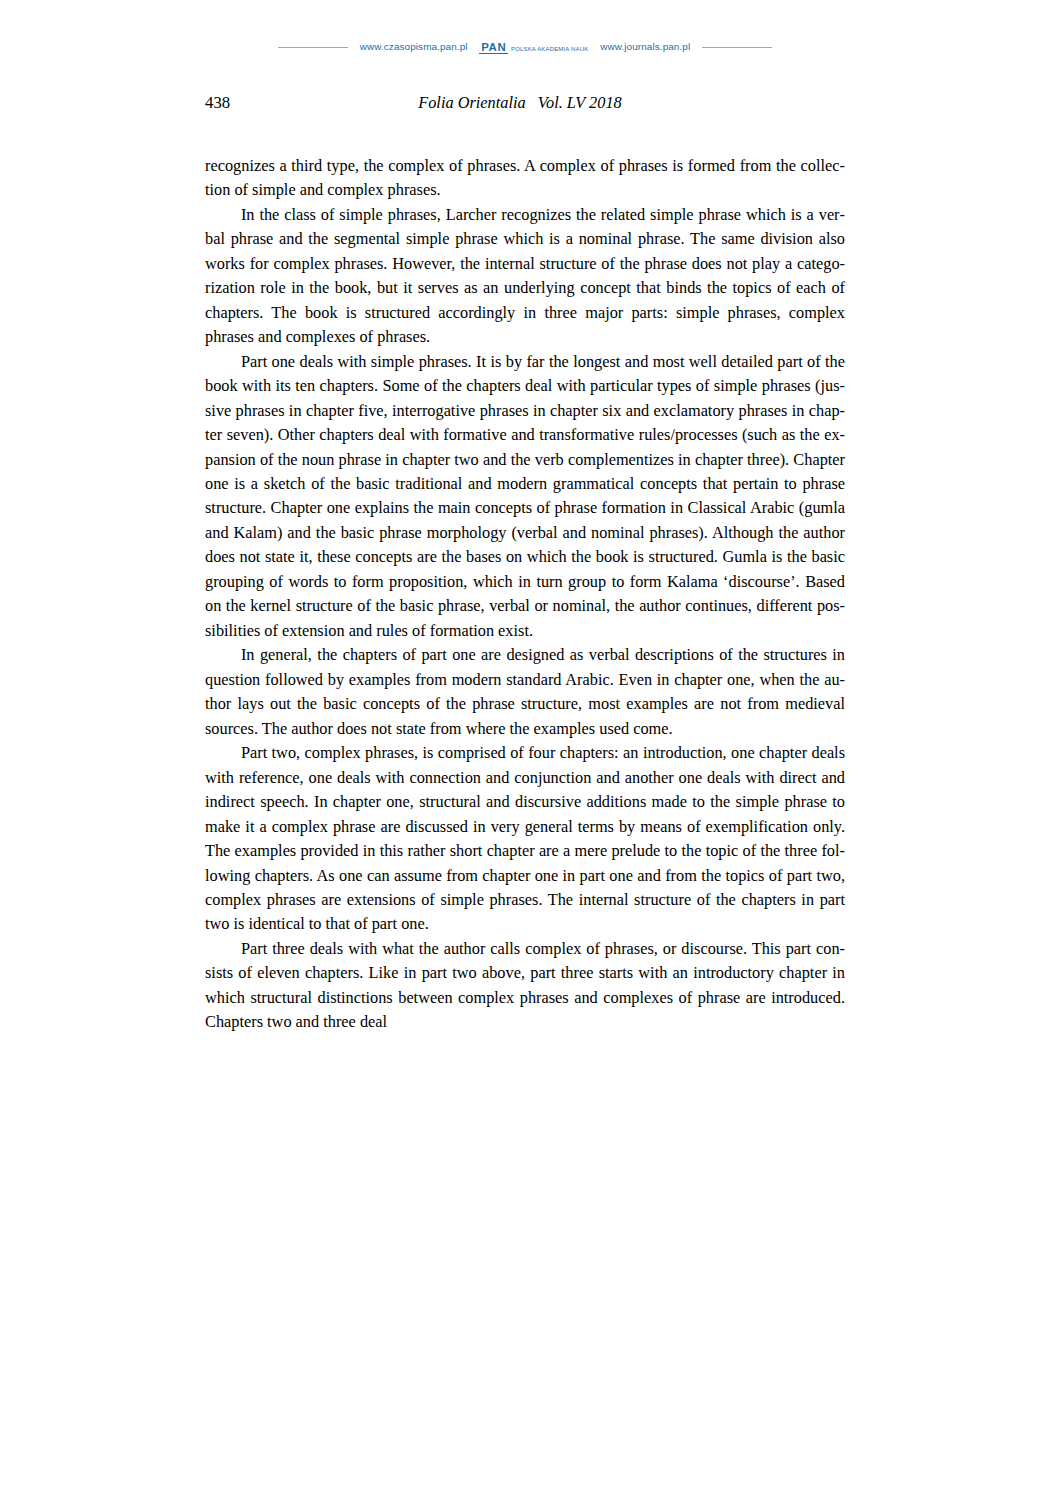www.czasopisma.pan.pl PAN POLSKA AKADEMIA NAUK www.journals.pan.pl
438 Folia Orientalia Vol. LV 2018
recognizes a third type, the complex of phrases. A complex of phrases is formed from the collection of simple and complex phrases.
In the class of simple phrases, Larcher recognizes the related simple phrase which is a verbal phrase and the segmental simple phrase which is a nominal phrase. The same division also works for complex phrases. However, the internal structure of the phrase does not play a categorization role in the book, but it serves as an underlying concept that binds the topics of each of chapters. The book is structured accordingly in three major parts: simple phrases, complex phrases and complexes of phrases.
Part one deals with simple phrases. It is by far the longest and most well detailed part of the book with its ten chapters. Some of the chapters deal with particular types of simple phrases (jussive phrases in chapter five, interrogative phrases in chapter six and exclamatory phrases in chapter seven). Other chapters deal with formative and transformative rules/processes (such as the expansion of the noun phrase in chapter two and the verb complementizes in chapter three). Chapter one is a sketch of the basic traditional and modern grammatical concepts that pertain to phrase structure. Chapter one explains the main concepts of phrase formation in Classical Arabic (gumla and Kalam) and the basic phrase morphology (verbal and nominal phrases). Although the author does not state it, these concepts are the bases on which the book is structured. Gumla is the basic grouping of words to form proposition, which in turn group to form Kalama ‘discourse’. Based on the kernel structure of the basic phrase, verbal or nominal, the author continues, different possibilities of extension and rules of formation exist.
In general, the chapters of part one are designed as verbal descriptions of the structures in question followed by examples from modern standard Arabic. Even in chapter one, when the author lays out the basic concepts of the phrase structure, most examples are not from medieval sources. The author does not state from where the examples used come.
Part two, complex phrases, is comprised of four chapters: an introduction, one chapter deals with reference, one deals with connection and conjunction and another one deals with direct and indirect speech. In chapter one, structural and discursive additions made to the simple phrase to make it a complex phrase are discussed in very general terms by means of exemplification only. The examples provided in this rather short chapter are a mere prelude to the topic of the three following chapters. As one can assume from chapter one in part one and from the topics of part two, complex phrases are extensions of simple phrases. The internal structure of the chapters in part two is identical to that of part one.
Part three deals with what the author calls complex of phrases, or discourse. This part consists of eleven chapters. Like in part two above, part three starts with an introductory chapter in which structural distinctions between complex phrases and complexes of phrase are introduced. Chapters two and three deal